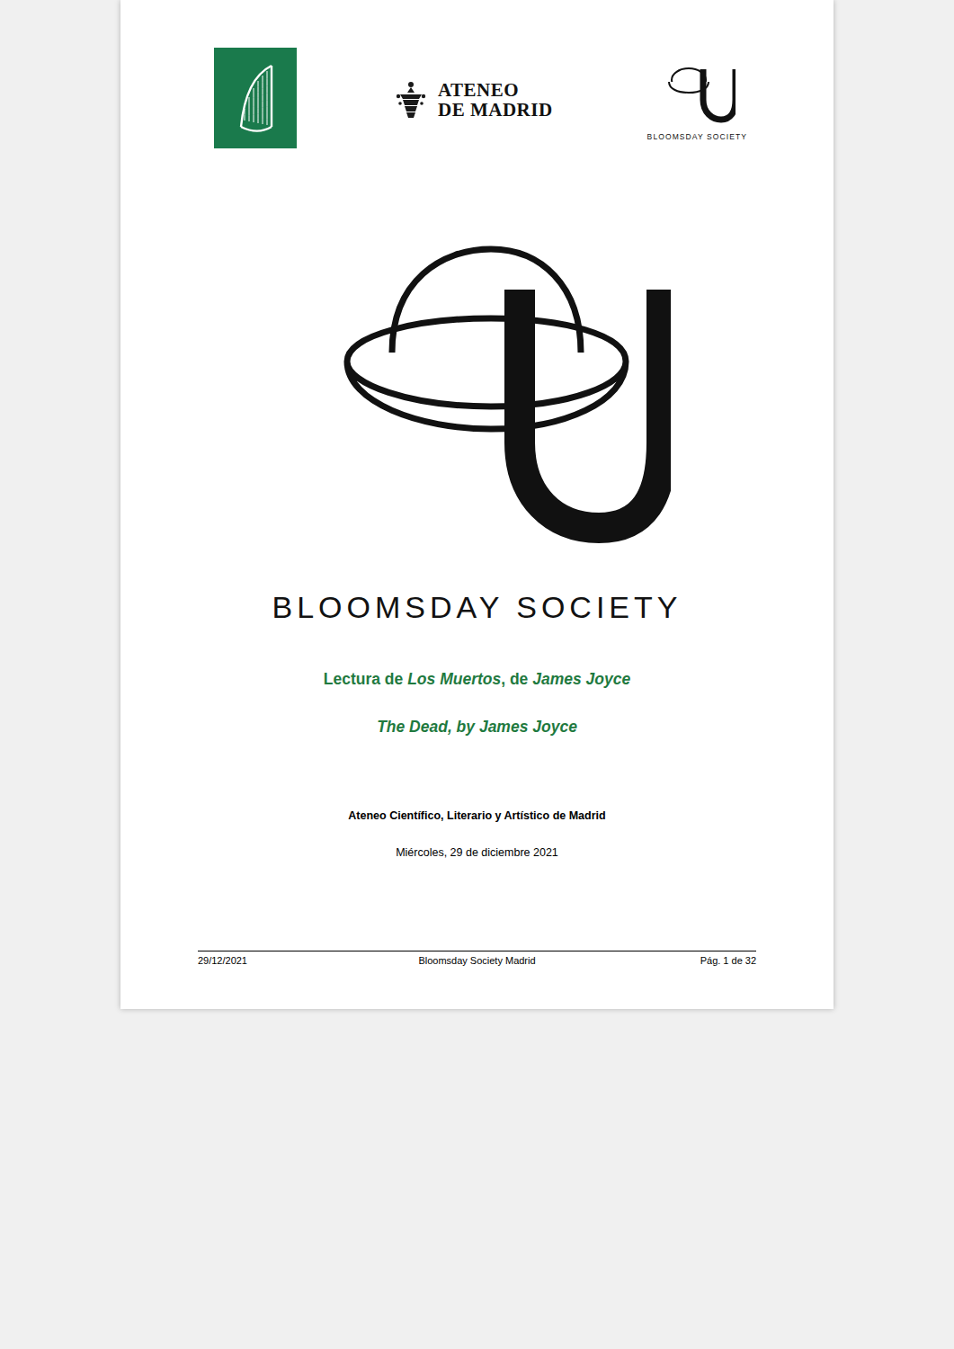ATENEO DE MADRID
BLOOMSDAY SOCIETY
BLOOMSDAY SOCIETY
Lectura de Los Muertos, de James Joyce
The Dead, by James Joyce
Ateneo Científico, Literario y Artístico de Madrid
Miércoles, 29 de diciembre 2021
29/12/2021
Bloomsday Society Madrid
Pág. 1 de 32